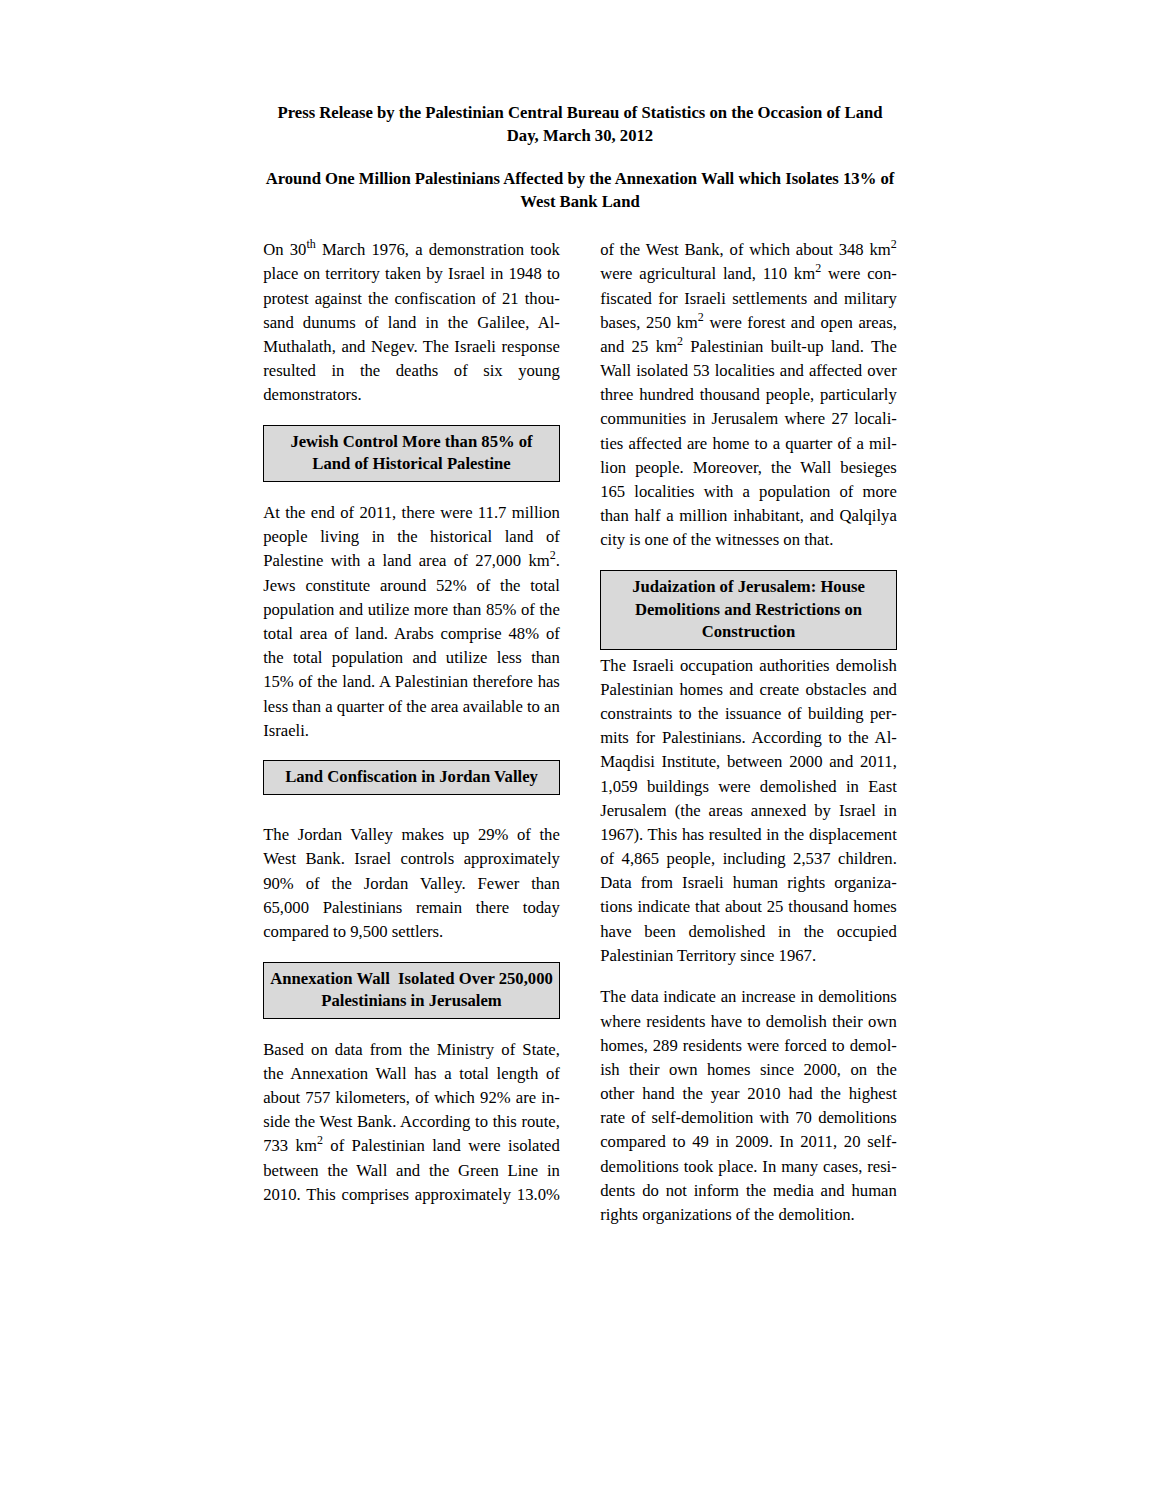Press Release by the Palestinian Central Bureau of Statistics on the Occasion of Land Day, March 30, 2012
Around One Million Palestinians Affected by the Annexation Wall which Isolates 13% of West Bank Land
On 30th March 1976, a demonstration took place on territory taken by Israel in 1948 to protest against the confiscation of 21 thousand dunums of land in the Galilee, Al-Muthalath, and Negev. The Israeli response resulted in the deaths of six young demonstrators.
Jewish Control More than 85% of Land of Historical Palestine
At the end of 2011, there were 11.7 million people living in the historical land of Palestine with a land area of 27,000 km2. Jews constitute around 52% of the total population and utilize more than 85% of the total area of land. Arabs comprise 48% of the total population and utilize less than 15% of the land. A Palestinian therefore has less than a quarter of the area available to an Israeli.
Land Confiscation in Jordan Valley
The Jordan Valley makes up 29% of the West Bank. Israel controls approximately 90% of the Jordan Valley. Fewer than 65,000 Palestinians remain there today compared to 9,500 settlers.
Annexation Wall Isolated Over 250,000 Palestinians in Jerusalem
Based on data from the Ministry of State, the Annexation Wall has a total length of about 757 kilometers, of which 92% are inside the West Bank. According to this route, 733 km2 of Palestinian land were isolated between the Wall and the Green Line in 2010. This comprises approximately 13.0% of the West Bank, of which about 348 km2 were agricultural land, 110 km2 were confiscated for Israeli settlements and military bases, 250 km2 were forest and open areas, and 25 km2 Palestinian built-up land. The Wall isolated 53 localities and affected over three hundred thousand people, particularly communities in Jerusalem where 27 localities affected are home to a quarter of a million people. Moreover, the Wall besieges 165 localities with a population of more than half a million inhabitant, and Qalqilya city is one of the witnesses on that.
Judaization of Jerusalem: House Demolitions and Restrictions on Construction
The Israeli occupation authorities demolish Palestinian homes and create obstacles and constraints to the issuance of building permits for Palestinians. According to the Al-Maqdisi Institute, between 2000 and 2011, 1,059 buildings were demolished in East Jerusalem (the areas annexed by Israel in 1967). This has resulted in the displacement of 4,865 people, including 2,537 children. Data from Israeli human rights organizations indicate that about 25 thousand homes have been demolished in the occupied Palestinian Territory since 1967.
The data indicate an increase in demolitions where residents have to demolish their own homes, 289 residents were forced to demolish their own homes since 2000, on the other hand the year 2010 had the highest rate of self-demolition with 70 demolitions compared to 49 in 2009. In 2011, 20 self-demolitions took place. In many cases, residents do not inform the media and human rights organizations of the demolition.